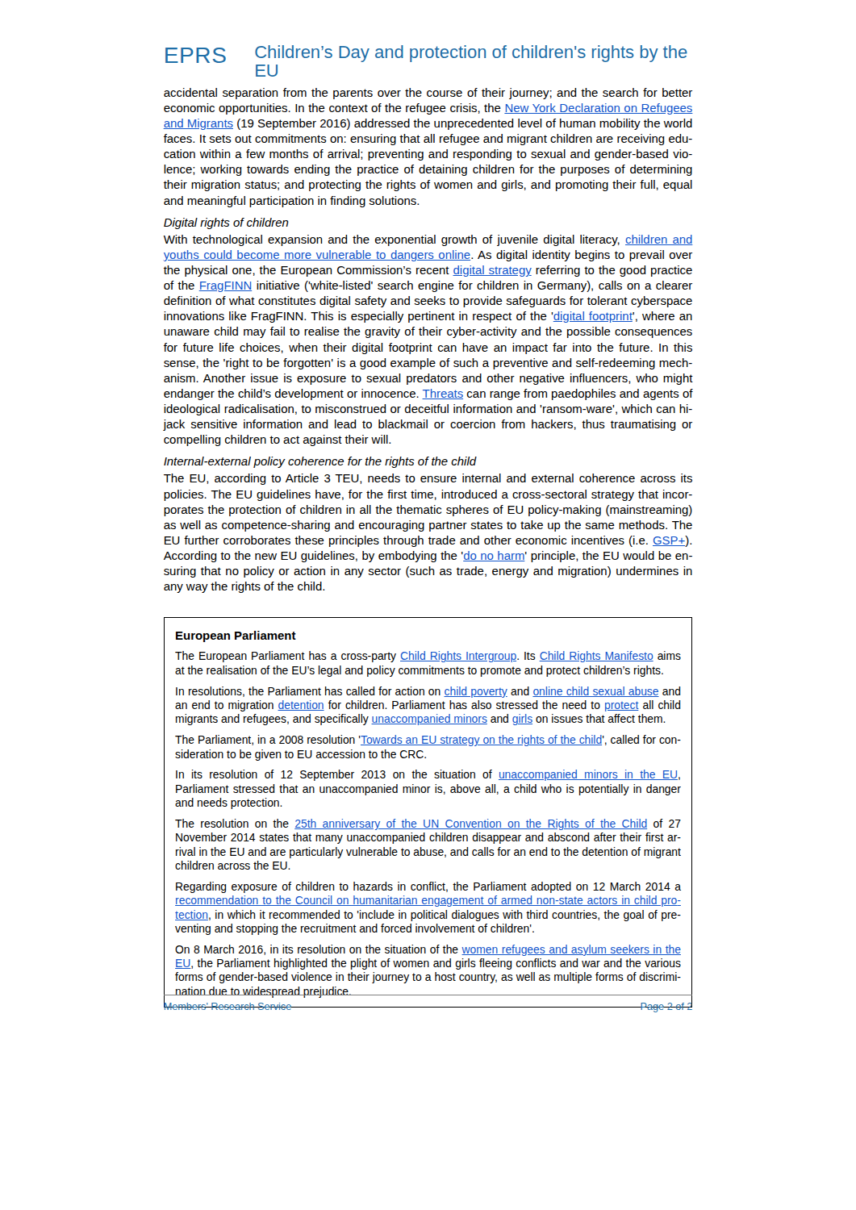EPRS
Children’s Day and protection of children's rights by the EU
accidental separation from the parents over the course of their journey; and the search for better economic opportunities. In the context of the refugee crisis, the New York Declaration on Refugees and Migrants (19 September 2016) addressed the unprecedented level of human mobility the world faces. It sets out commitments on: ensuring that all refugee and migrant children are receiving education within a few months of arrival; preventing and responding to sexual and gender-based violence; working towards ending the practice of detaining children for the purposes of determining their migration status; and protecting the rights of women and girls, and promoting their full, equal and meaningful participation in finding solutions.
Digital rights of children
With technological expansion and the exponential growth of juvenile digital literacy, children and youths could become more vulnerable to dangers online. As digital identity begins to prevail over the physical one, the European Commission’s recent digital strategy referring to the good practice of the FragFINN initiative ('white-listed' search engine for children in Germany), calls on a clearer definition of what constitutes digital safety and seeks to provide safeguards for tolerant cyberspace innovations like FragFINN. This is especially pertinent in respect of the 'digital footprint', where an unaware child may fail to realise the gravity of their cyber-activity and the possible consequences for future life choices, when their digital footprint can have an impact far into the future. In this sense, the 'right to be forgotten' is a good example of such a preventive and self-redeeming mechanism. Another issue is exposure to sexual predators and other negative influencers, who might endanger the child’s development or innocence. Threats can range from paedophiles and agents of ideological radicalisation, to misconstrued or deceitful information and 'ransom-ware', which can hijack sensitive information and lead to blackmail or coercion from hackers, thus traumatising or compelling children to act against their will.
Internal-external policy coherence for the rights of the child
The EU, according to Article 3 TEU, needs to ensure internal and external coherence across its policies. The EU guidelines have, for the first time, introduced a cross-sectoral strategy that incorporates the protection of children in all the thematic spheres of EU policy-making (mainstreaming) as well as competence-sharing and encouraging partner states to take up the same methods. The EU further corroborates these principles through trade and other economic incentives (i.e. GSP+). According to the new EU guidelines, by embodying the 'do no harm' principle, the EU would be ensuring that no policy or action in any sector (such as trade, energy and migration) undermines in any way the rights of the child.
European Parliament
The European Parliament has a cross-party Child Rights Intergroup. Its Child Rights Manifesto aims at the realisation of the EU’s legal and policy commitments to promote and protect children’s rights.
In resolutions, the Parliament has called for action on child poverty and online child sexual abuse and an end to migration detention for children. Parliament has also stressed the need to protect all child migrants and refugees, and specifically unaccompanied minors and girls on issues that affect them.
The Parliament, in a 2008 resolution 'Towards an EU strategy on the rights of the child', called for consideration to be given to EU accession to the CRC.
In its resolution of 12 September 2013 on the situation of unaccompanied minors in the EU, Parliament stressed that an unaccompanied minor is, above all, a child who is potentially in danger and needs protection.
The resolution on the 25th anniversary of the UN Convention on the Rights of the Child of 27 November 2014 states that many unaccompanied children disappear and abscond after their first arrival in the EU and are particularly vulnerable to abuse, and calls for an end to the detention of migrant children across the EU.
Regarding exposure of children to hazards in conflict, the Parliament adopted on 12 March 2014 a recommendation to the Council on humanitarian engagement of armed non-state actors in child protection, in which it recommended to 'include in political dialogues with third countries, the goal of preventing and stopping the recruitment and forced involvement of children'.
On 8 March 2016, in its resolution on the situation of the women refugees and asylum seekers in the EU, the Parliament highlighted the plight of women and girls fleeing conflicts and war and the various forms of gender-based violence in their journey to a host country, as well as multiple forms of discrimination due to widespread prejudice.
Members' Research Service
Page 2 of 2